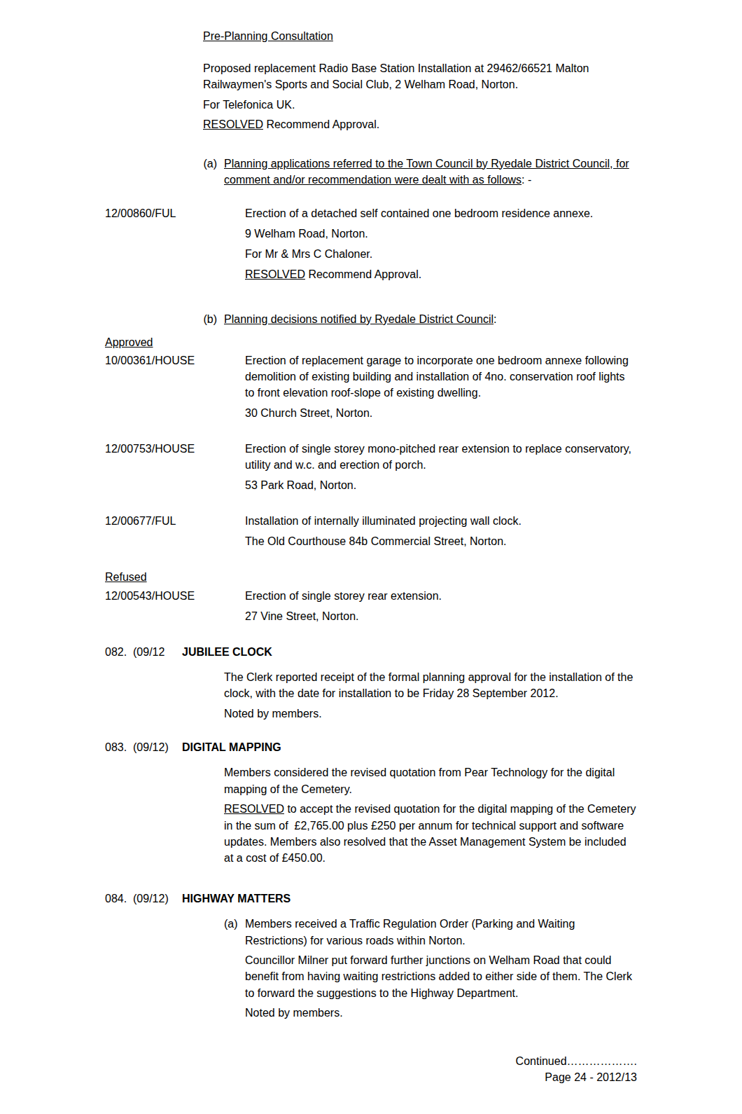Pre-Planning Consultation
Proposed replacement Radio Base Station Installation at 29462/66521 Malton Railwaymen's Sports and Social Club, 2 Welham Road, Norton.
For Telefonica UK.
RESOLVED Recommend Approval.
(a)
Planning applications referred to the Town Council by Ryedale District Council, for comment and/or recommendation were dealt with as follows: -
12/00860/FUL
Erection of a detached self contained one bedroom residence annexe.
9 Welham Road, Norton.
For Mr & Mrs C Chaloner.
RESOLVED Recommend Approval.
(b)
Planning decisions notified by Ryedale District Council:
Approved
10/00361/HOUSE
Erection of replacement garage to incorporate one bedroom annexe following demolition of existing building and installation of 4no. conservation roof lights to front elevation roof-slope of existing dwelling.
30 Church Street, Norton.
12/00753/HOUSE
Erection of single storey mono-pitched rear extension to replace conservatory, utility and w.c. and erection of porch.
53 Park Road, Norton.
12/00677/FUL
Installation of internally illuminated projecting wall clock.
The Old Courthouse 84b Commercial Street, Norton.
Refused
12/00543/HOUSE
Erection of single storey rear extension.
27 Vine Street, Norton.
082. (09/12
JUBILEE CLOCK
The Clerk reported receipt of the formal planning approval for the installation of the clock, with the date for installation to be Friday 28 September 2012.
Noted by members.
083. (09/12)
DIGITAL MAPPING
Members considered the revised quotation from Pear Technology for the digital mapping of the Cemetery.
RESOLVED to accept the revised quotation for the digital mapping of the Cemetery in the sum of £2,765.00 plus £250 per annum for technical support and software updates. Members also resolved that the Asset Management System be included at a cost of £450.00.
084. (09/12)
HIGHWAY MATTERS
(a)
Members received a Traffic Regulation Order (Parking and Waiting Restrictions) for various roads within Norton.
Councillor Milner put forward further junctions on Welham Road that could benefit from having waiting restrictions added to either side of them. The Clerk to forward the suggestions to the Highway Department.
Noted by members.
Continued……………….
Page 24 - 2012/13